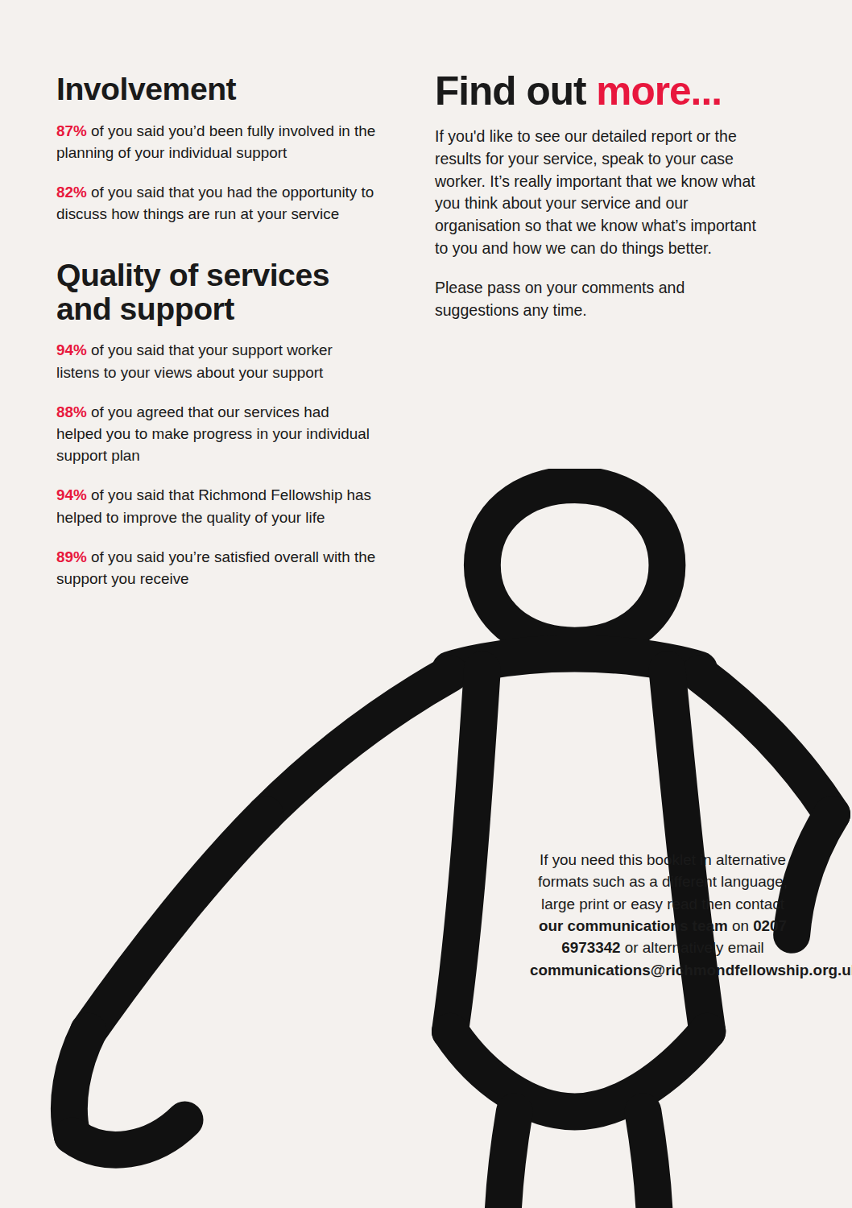Involvement
87% of you said you’d been fully involved in the planning of your individual support
82% of you said that you had the opportunity to discuss how things are run at your service
Quality of services and support
94% of you said that your support worker listens to your views about your support
88% of you agreed that our services had helped you to make progress in your individual support plan
94% of you said that Richmond Fellowship has helped to improve the quality of your life
89% of you said you’re satisfied overall with the support you receive
Find out more...
If you'd like to see our detailed report or the results for your service, speak to your case worker. It’s really important that we know what you think about your service and our organisation so that we know what’s important to you and how we can do things better.
Please pass on your comments and suggestions any time.
If you need this booklet in alternative formats such as a different language, large print or easy read then contact our communications team on 0207 6973342 or alternatively email communications@richmondfellowship.org.uk